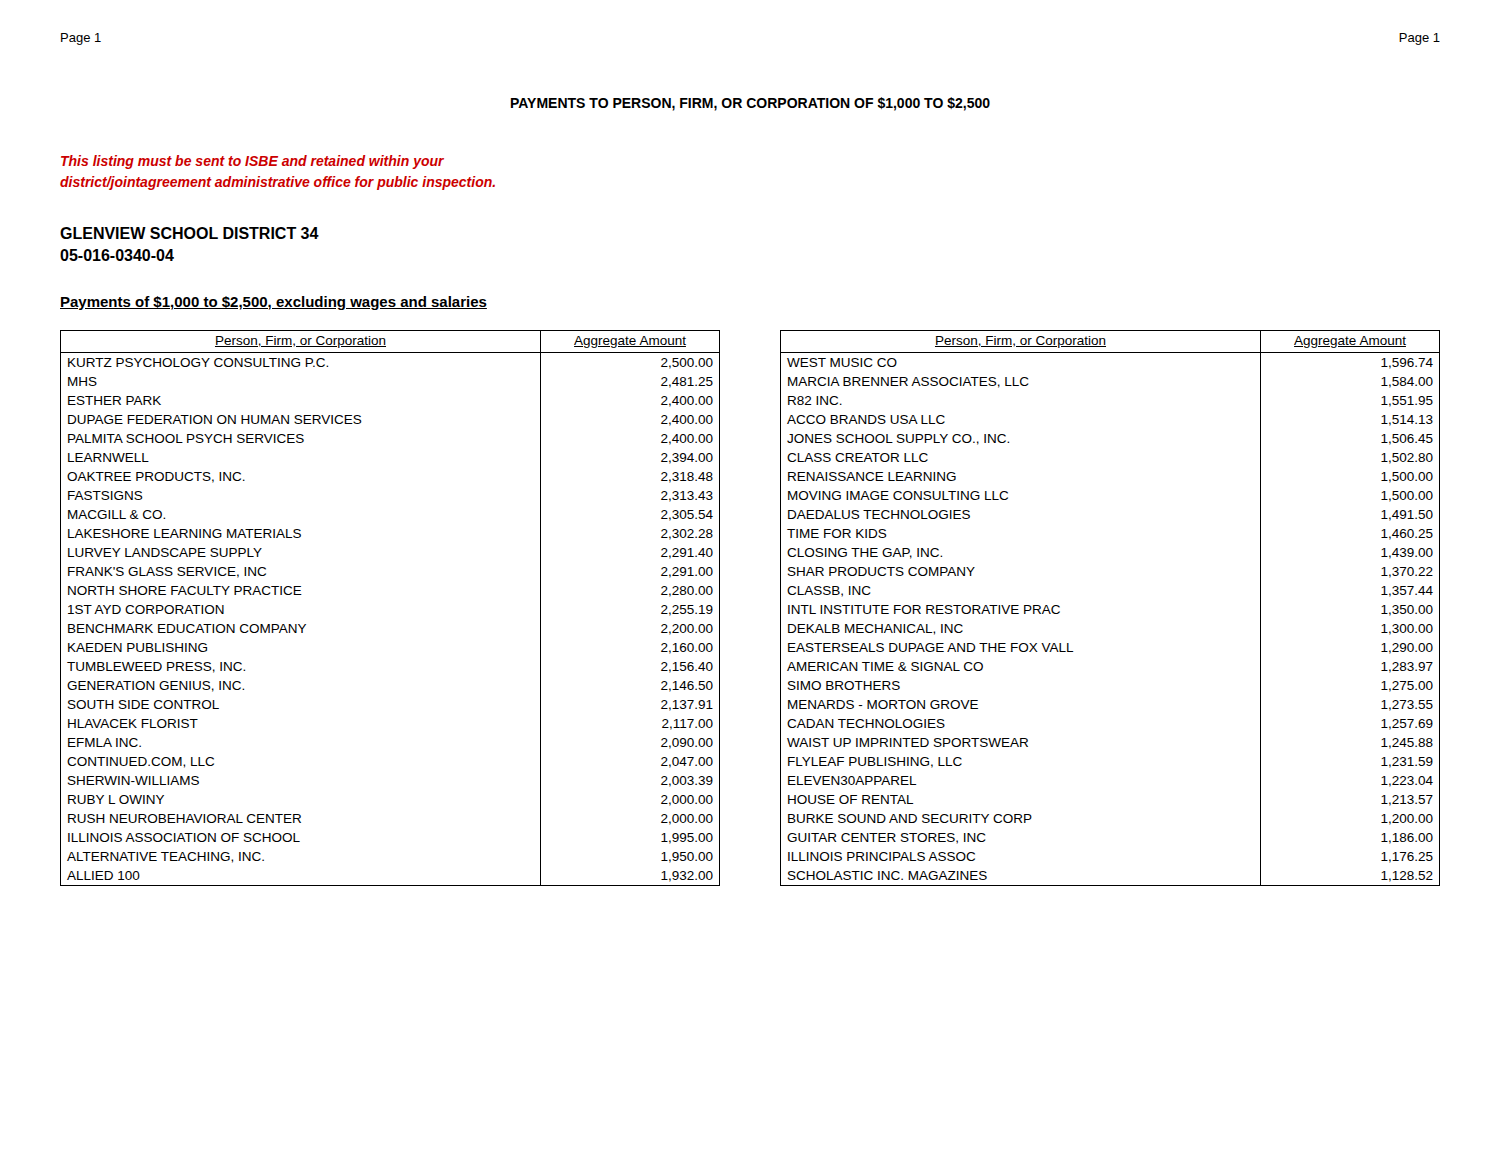Page 1 Page 1
PAYMENTS TO PERSON, FIRM, OR CORPORATION OF $1,000 TO $2,500
This listing must be sent to ISBE and retained within your
district/jointagreement administrative office for public inspection.
GLENVIEW SCHOOL DISTRICT 34
05-016-0340-04
Payments of $1,000 to $2,500, excluding wages and salaries
| Person, Firm, or Corporation | Aggregate Amount |
| --- | --- |
| KURTZ PSYCHOLOGY CONSULTING P.C. | 2,500.00 |
| MHS | 2,481.25 |
| ESTHER PARK | 2,400.00 |
| DUPAGE FEDERATION ON HUMAN SERVICES | 2,400.00 |
| PALMITA SCHOOL PSYCH SERVICES | 2,400.00 |
| LEARNWELL | 2,394.00 |
| OAKTREE PRODUCTS, INC. | 2,318.48 |
| FASTSIGNS | 2,313.43 |
| MACGILL & CO. | 2,305.54 |
| LAKESHORE LEARNING MATERIALS | 2,302.28 |
| LURVEY LANDSCAPE SUPPLY | 2,291.40 |
| FRANK'S GLASS SERVICE, INC | 2,291.00 |
| NORTH SHORE FACULTY PRACTICE | 2,280.00 |
| 1ST AYD CORPORATION | 2,255.19 |
| BENCHMARK EDUCATION COMPANY | 2,200.00 |
| KAEDEN PUBLISHING | 2,160.00 |
| TUMBLEWEED PRESS, INC. | 2,156.40 |
| GENERATION GENIUS, INC. | 2,146.50 |
| SOUTH SIDE CONTROL | 2,137.91 |
| HLAVACEK FLORIST | 2,117.00 |
| EFMLA INC. | 2,090.00 |
| CONTINUED.COM, LLC | 2,047.00 |
| SHERWIN-WILLIAMS | 2,003.39 |
| RUBY L OWINY | 2,000.00 |
| RUSH NEUROBEHAVIORAL CENTER | 2,000.00 |
| ILLINOIS ASSOCIATION OF SCHOOL | 1,995.00 |
| ALTERNATIVE TEACHING, INC. | 1,950.00 |
| ALLIED 100 | 1,932.00 |
| Person, Firm, or Corporation | Aggregate Amount |
| --- | --- |
| WEST MUSIC CO | 1,596.74 |
| MARCIA BRENNER ASSOCIATES, LLC | 1,584.00 |
| R82 INC. | 1,551.95 |
| ACCO BRANDS USA LLC | 1,514.13 |
| JONES SCHOOL SUPPLY CO., INC. | 1,506.45 |
| CLASS CREATOR LLC | 1,502.80 |
| RENAISSANCE LEARNING | 1,500.00 |
| MOVING IMAGE CONSULTING LLC | 1,500.00 |
| DAEDALUS TECHNOLOGIES | 1,491.50 |
| TIME FOR KIDS | 1,460.25 |
| CLOSING THE GAP, INC. | 1,439.00 |
| SHAR PRODUCTS COMPANY | 1,370.22 |
| CLASSB, INC | 1,357.44 |
| INTL INSTITUTE FOR RESTORATIVE PRAC | 1,350.00 |
| DEKALB MECHANICAL, INC | 1,300.00 |
| EASTERSEALS DUPAGE AND THE FOX VALL | 1,290.00 |
| AMERICAN TIME & SIGNAL CO | 1,283.97 |
| SIMO BROTHERS | 1,275.00 |
| MENARDS - MORTON GROVE | 1,273.55 |
| CADAN TECHNOLOGIES | 1,257.69 |
| WAIST UP IMPRINTED SPORTSWEAR | 1,245.88 |
| FLYLEAF PUBLISHING, LLC | 1,231.59 |
| ELEVEN30APPAREL | 1,223.04 |
| HOUSE OF RENTAL | 1,213.57 |
| BURKE SOUND AND SECURITY CORP | 1,200.00 |
| GUITAR CENTER STORES, INC | 1,186.00 |
| ILLINOIS PRINCIPALS ASSOC | 1,176.25 |
| SCHOLASTIC INC. MAGAZINES | 1,128.52 |